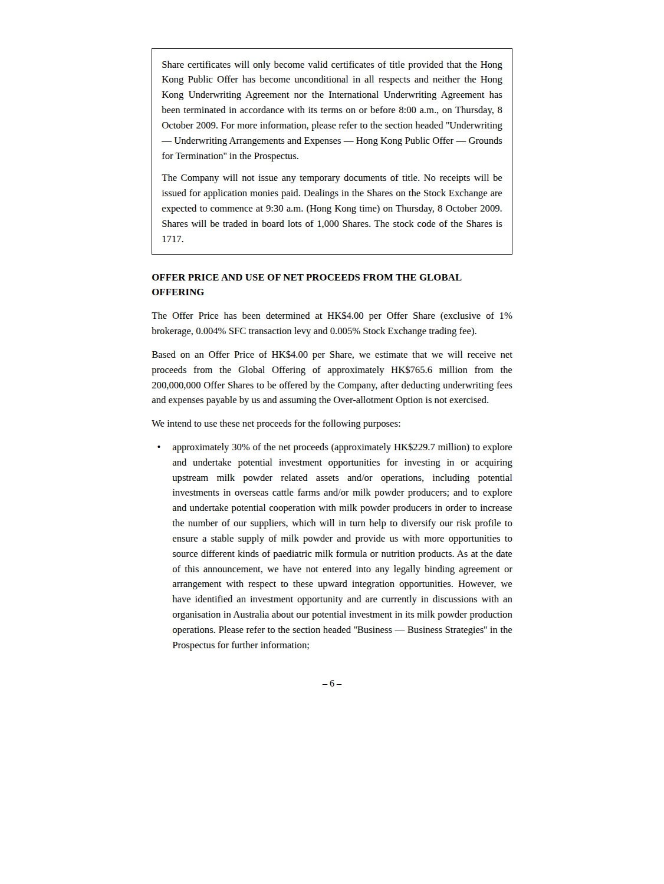Share certificates will only become valid certificates of title provided that the Hong Kong Public Offer has become unconditional in all respects and neither the Hong Kong Underwriting Agreement nor the International Underwriting Agreement has been terminated in accordance with its terms on or before 8:00 a.m., on Thursday, 8 October 2009. For more information, please refer to the section headed ''Underwriting — Underwriting Arrangements and Expenses — Hong Kong Public Offer — Grounds for Termination'' in the Prospectus.
The Company will not issue any temporary documents of title. No receipts will be issued for application monies paid. Dealings in the Shares on the Stock Exchange are expected to commence at 9:30 a.m. (Hong Kong time) on Thursday, 8 October 2009. Shares will be traded in board lots of 1,000 Shares. The stock code of the Shares is 1717.
OFFER PRICE AND USE OF NET PROCEEDS FROM THE GLOBAL OFFERING
The Offer Price has been determined at HK$4.00 per Offer Share (exclusive of 1% brokerage, 0.004% SFC transaction levy and 0.005% Stock Exchange trading fee).
Based on an Offer Price of HK$4.00 per Share, we estimate that we will receive net proceeds from the Global Offering of approximately HK$765.6 million from the 200,000,000 Offer Shares to be offered by the Company, after deducting underwriting fees and expenses payable by us and assuming the Over-allotment Option is not exercised.
We intend to use these net proceeds for the following purposes:
approximately 30% of the net proceeds (approximately HK$229.7 million) to explore and undertake potential investment opportunities for investing in or acquiring upstream milk powder related assets and/or operations, including potential investments in overseas cattle farms and/or milk powder producers; and to explore and undertake potential cooperation with milk powder producers in order to increase the number of our suppliers, which will in turn help to diversify our risk profile to ensure a stable supply of milk powder and provide us with more opportunities to source different kinds of paediatric milk formula or nutrition products. As at the date of this announcement, we have not entered into any legally binding agreement or arrangement with respect to these upward integration opportunities. However, we have identified an investment opportunity and are currently in discussions with an organisation in Australia about our potential investment in its milk powder production operations. Please refer to the section headed ''Business — Business Strategies'' in the Prospectus for further information;
– 6 –